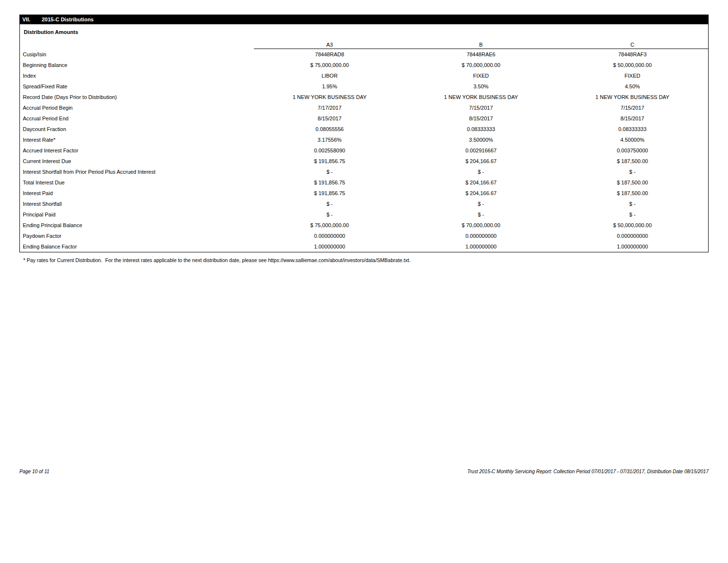VII. 2015-C Distributions
Distribution Amounts
| | A3 | B | C |
| Cusip/Isin | 78448RAD8 | 78448RAE6 | 78448RAF3 |
| Beginning Balance | $ 75,000,000.00 | $ 70,000,000.00 | $ 50,000,000.00 |
| Index | LIBOR | FIXED | FIXED |
| Spread/Fixed Rate | 1.95% | 3.50% | 4.50% |
| Record Date (Days Prior to Distribution) | 1 NEW YORK BUSINESS DAY | 1 NEW YORK BUSINESS DAY | 1 NEW YORK BUSINESS DAY |
| Accrual Period Begin | 7/17/2017 | 7/15/2017 | 7/15/2017 |
| Accrual Period End | 8/15/2017 | 8/15/2017 | 8/15/2017 |
| Daycount Fraction | 0.08055556 | 0.08333333 | 0.08333333 |
| Interest Rate* | 3.17556% | 3.50000% | 4.50000% |
| Accrued Interest Factor | 0.002558090 | 0.002916667 | 0.003750000 |
| Current Interest Due | $ 191,856.75 | $ 204,166.67 | $ 187,500.00 |
| Interest Shortfall from Prior Period Plus Accrued Interest | $ - | $ - | $ - |
| Total Interest Due | $ 191,856.75 | $ 204,166.67 | $ 187,500.00 |
| Interest Paid | $ 191,856.75 | $ 204,166.67 | $ 187,500.00 |
| Interest Shortfall | $ - | $ - | $ - |
| Principal Paid | $ - | $ - | $ - |
| Ending Principal Balance | $ 75,000,000.00 | $ 70,000,000.00 | $ 50,000,000.00 |
| Paydown Factor | 0.000000000 | 0.000000000 | 0.000000000 |
| Ending Balance Factor | 1.000000000 | 1.000000000 | 1.000000000 |
* Pay rates for Current Distribution. For the interest rates applicable to the next distribution date, please see https://www.salliemae.com/about/investors/data/SMBabrate.txt.
Page 10 of 11
Trust 2015-C Monthly Servicing Report: Collection Period 07/01/2017 - 07/31/2017, Distribution Date 08/15/2017